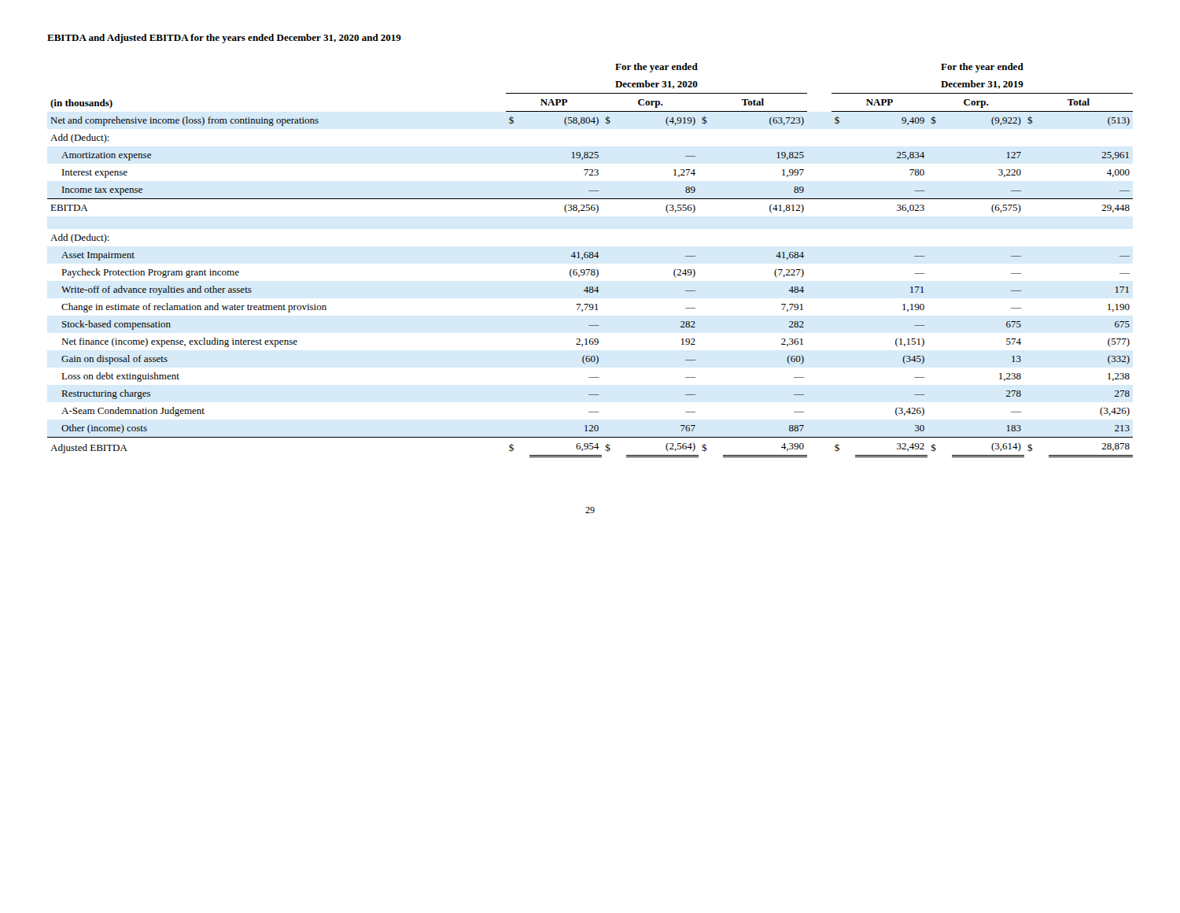EBITDA and Adjusted EBITDA for the years ended December 31, 2020 and 2019
| | For the year ended | | For the year ended |
| --- | --- | --- | --- |
| | December 31, 2020 | | December 31, 2019 |
| (in thousands) | NAPP | Corp. | Total | | NAPP | Corp. | Total |
| Net and comprehensive income (loss) from continuing operations | $ | (58,804) | $ | (4,919) | $ | (63,723) | | $ | 9,409 | $ | (9,922) | $ | (513) |
| Add (Deduct): | | | | | | | | | | | | | |
| Amortization expense | | 19,825 | | — | | 19,825 | | | 25,834 | | 127 | | 25,961 |
| Interest expense | | 723 | | 1,274 | | 1,997 | | | 780 | | 3,220 | | 4,000 |
| Income tax expense | | — | | 89 | | 89 | | | — | | — | | — |
| EBITDA | | (38,256) | | (3,556) | | (41,812) | | | 36,023 | | (6,575) | | 29,448 |
| Add (Deduct): | | | | | | | | | | | | | |
| Asset Impairment | | 41,684 | | — | | 41,684 | | | — | | — | | — |
| Paycheck Protection Program grant income | | (6,978) | | (249) | | (7,227) | | | — | | — | | — |
| Write-off of advance royalties and other assets | | 484 | | — | | 484 | | | 171 | | — | | 171 |
| Change in estimate of reclamation and water treatment provision | | 7,791 | | — | | 7,791 | | | 1,190 | | — | | 1,190 |
| Stock-based compensation | | — | | 282 | | 282 | | | — | | 675 | | 675 |
| Net finance (income) expense, excluding interest expense | | 2,169 | | 192 | | 2,361 | | | (1,151) | | 574 | | (577) |
| Gain on disposal of assets | | (60) | | — | | (60) | | | (345) | | 13 | | (332) |
| Loss on debt extinguishment | | — | | — | | — | | | — | | 1,238 | | 1,238 |
| Restructuring charges | | — | | — | | — | | | — | | 278 | | 278 |
| A-Seam Condemnation Judgement | | — | | — | | — | | | (3,426) | | — | | (3,426) |
| Other (income) costs | | 120 | | 767 | | 887 | | | 30 | | 183 | | 213 |
| Adjusted EBITDA | $ | 6,954 | $ | (2,564) | $ | 4,390 | | $ | 32,492 | $ | (3,614) | $ | 28,878 |
29